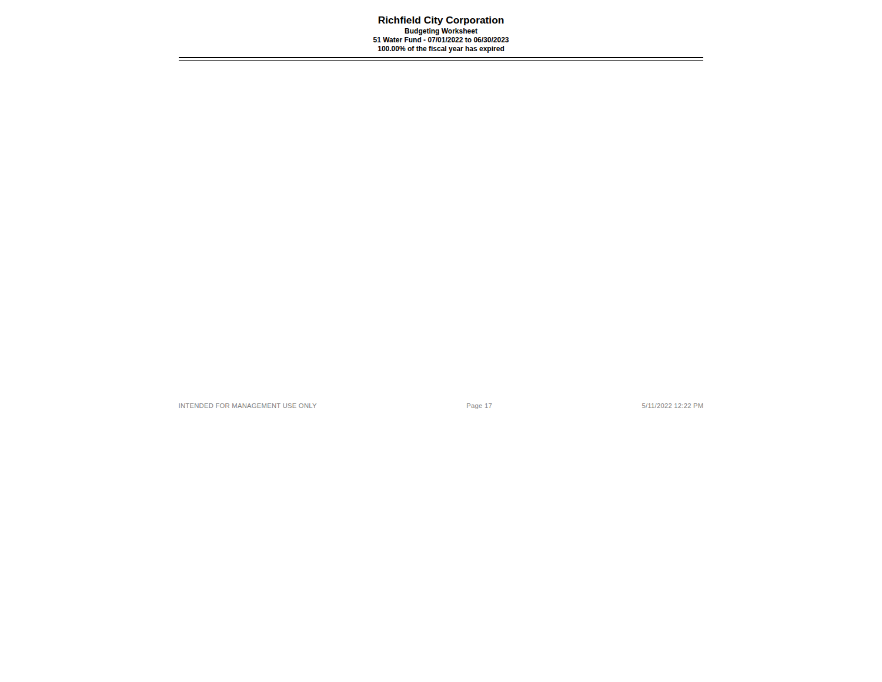Richfield City Corporation
Budgeting Worksheet
51 Water Fund - 07/01/2022 to 06/30/2023
100.00% of the fiscal year has expired
INTENDED FOR MANAGEMENT USE ONLY
Page 17
5/11/2022 12:22 PM